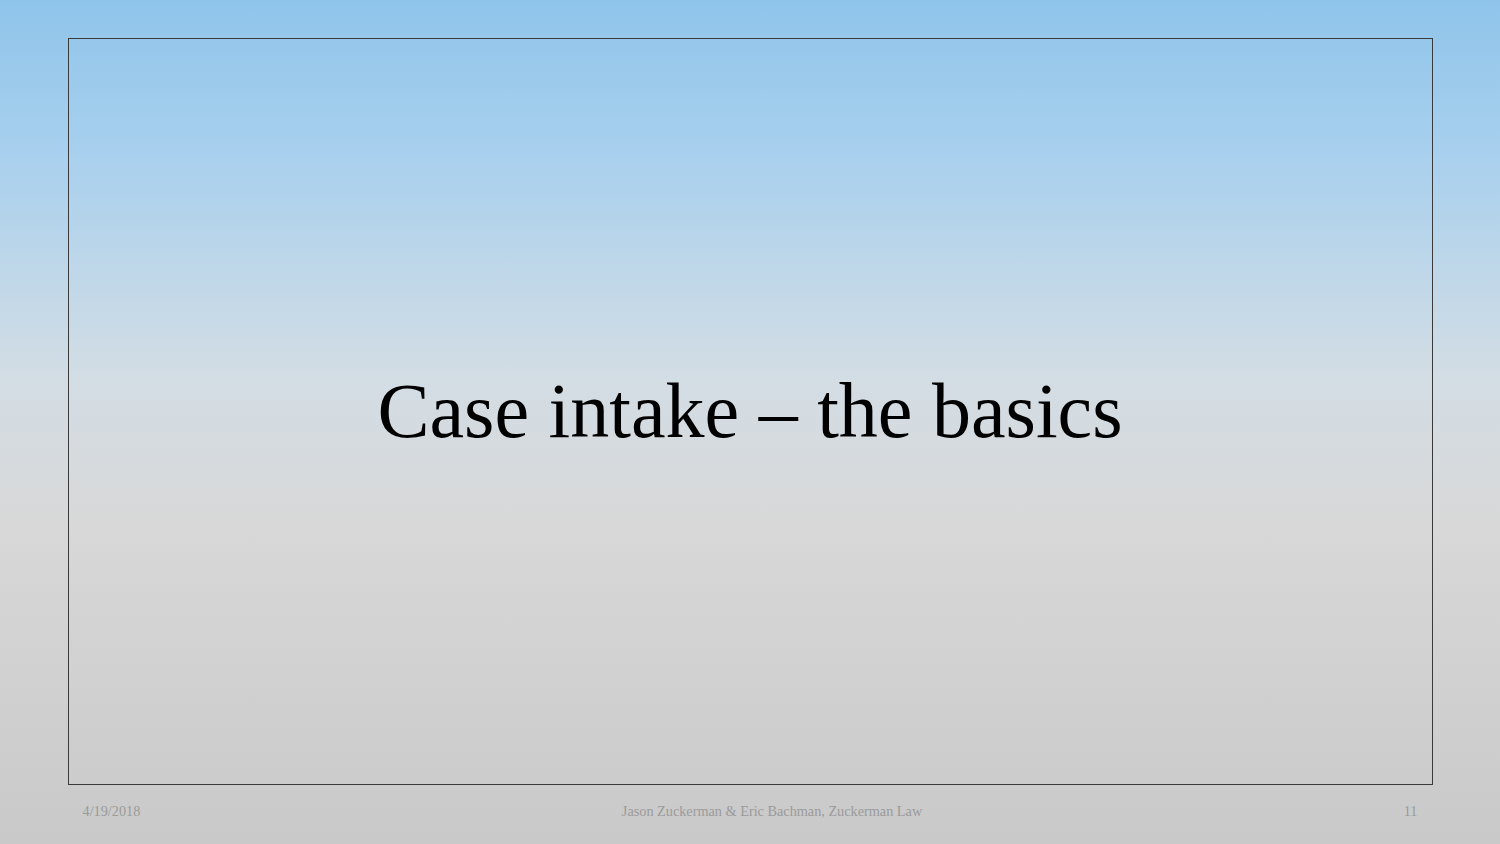Case intake – the basics
4/19/2018 Jason Zuckerman & Eric Bachman, Zuckerman Law 11